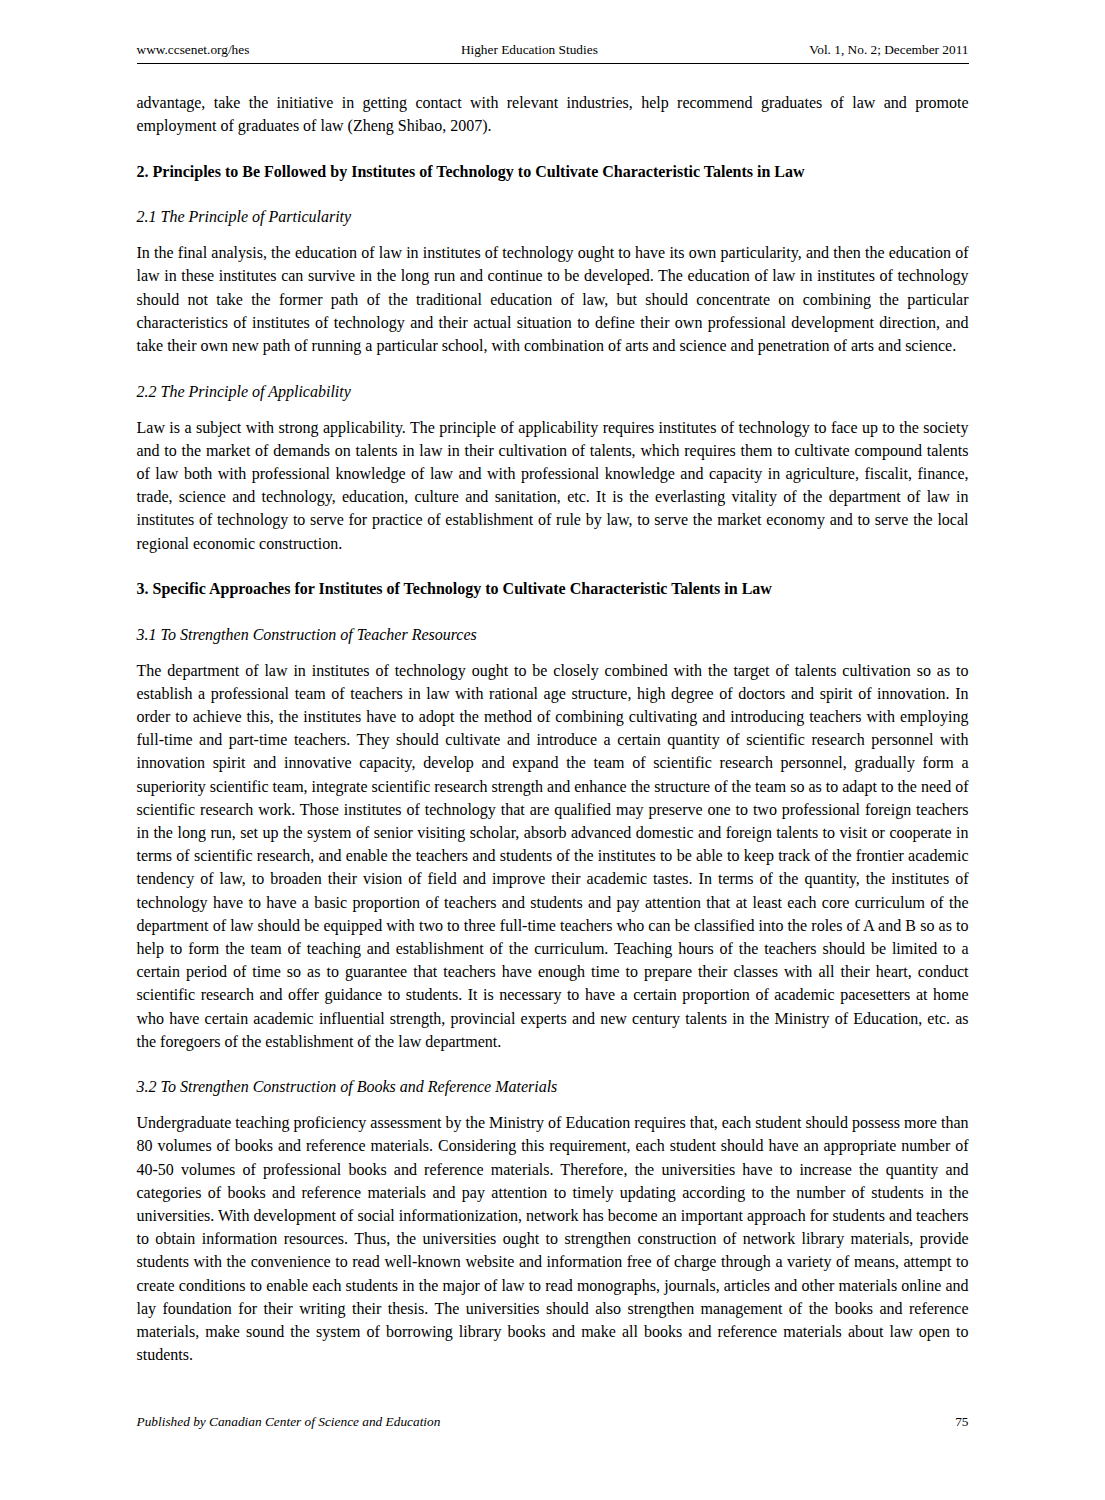www.ccsenet.org/hes Higher Education Studies Vol. 1, No. 2; December 2011
advantage, take the initiative in getting contact with relevant industries, help recommend graduates of law and promote employment of graduates of law (Zheng Shibao, 2007).
2. Principles to Be Followed by Institutes of Technology to Cultivate Characteristic Talents in Law
2.1 The Principle of Particularity
In the final analysis, the education of law in institutes of technology ought to have its own particularity, and then the education of law in these institutes can survive in the long run and continue to be developed. The education of law in institutes of technology should not take the former path of the traditional education of law, but should concentrate on combining the particular characteristics of institutes of technology and their actual situation to define their own professional development direction, and take their own new path of running a particular school, with combination of arts and science and penetration of arts and science.
2.2 The Principle of Applicability
Law is a subject with strong applicability. The principle of applicability requires institutes of technology to face up to the society and to the market of demands on talents in law in their cultivation of talents, which requires them to cultivate compound talents of law both with professional knowledge of law and with professional knowledge and capacity in agriculture, fiscalit, finance, trade, science and technology, education, culture and sanitation, etc. It is the everlasting vitality of the department of law in institutes of technology to serve for practice of establishment of rule by law, to serve the market economy and to serve the local regional economic construction.
3. Specific Approaches for Institutes of Technology to Cultivate Characteristic Talents in Law
3.1 To Strengthen Construction of Teacher Resources
The department of law in institutes of technology ought to be closely combined with the target of talents cultivation so as to establish a professional team of teachers in law with rational age structure, high degree of doctors and spirit of innovation. In order to achieve this, the institutes have to adopt the method of combining cultivating and introducing teachers with employing full-time and part-time teachers. They should cultivate and introduce a certain quantity of scientific research personnel with innovation spirit and innovative capacity, develop and expand the team of scientific research personnel, gradually form a superiority scientific team, integrate scientific research strength and enhance the structure of the team so as to adapt to the need of scientific research work. Those institutes of technology that are qualified may preserve one to two professional foreign teachers in the long run, set up the system of senior visiting scholar, absorb advanced domestic and foreign talents to visit or cooperate in terms of scientific research, and enable the teachers and students of the institutes to be able to keep track of the frontier academic tendency of law, to broaden their vision of field and improve their academic tastes. In terms of the quantity, the institutes of technology have to have a basic proportion of teachers and students and pay attention that at least each core curriculum of the department of law should be equipped with two to three full-time teachers who can be classified into the roles of A and B so as to help to form the team of teaching and establishment of the curriculum. Teaching hours of the teachers should be limited to a certain period of time so as to guarantee that teachers have enough time to prepare their classes with all their heart, conduct scientific research and offer guidance to students. It is necessary to have a certain proportion of academic pacesetters at home who have certain academic influential strength, provincial experts and new century talents in the Ministry of Education, etc. as the foregoers of the establishment of the law department.
3.2 To Strengthen Construction of Books and Reference Materials
Undergraduate teaching proficiency assessment by the Ministry of Education requires that, each student should possess more than 80 volumes of books and reference materials. Considering this requirement, each student should have an appropriate number of 40-50 volumes of professional books and reference materials. Therefore, the universities have to increase the quantity and categories of books and reference materials and pay attention to timely updating according to the number of students in the universities. With development of social informationization, network has become an important approach for students and teachers to obtain information resources. Thus, the universities ought to strengthen construction of network library materials, provide students with the convenience to read well-known website and information free of charge through a variety of means, attempt to create conditions to enable each students in the major of law to read monographs, journals, articles and other materials online and lay foundation for their writing their thesis. The universities should also strengthen management of the books and reference materials, make sound the system of borrowing library books and make all books and reference materials about law open to students.
Published by Canadian Center of Science and Education 75